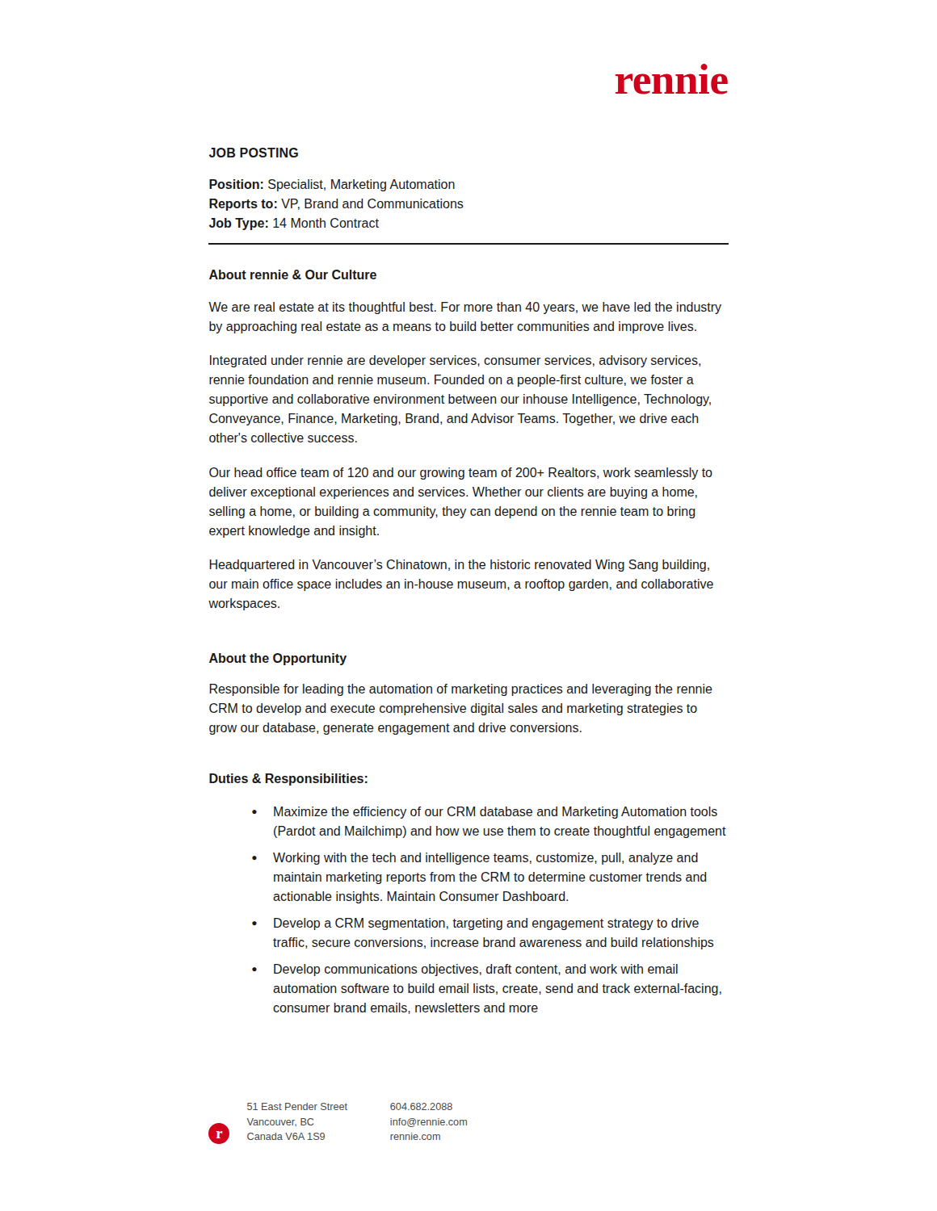rennie
JOB POSTING
Position: Specialist, Marketing Automation
Reports to: VP, Brand and Communications
Job Type: 14 Month Contract
About rennie & Our Culture
We are real estate at its thoughtful best. For more than 40 years, we have led the industry by approaching real estate as a means to build better communities and improve lives.
Integrated under rennie are developer services, consumer services, advisory services, rennie foundation and rennie museum. Founded on a people-first culture, we foster a supportive and collaborative environment between our inhouse Intelligence, Technology, Conveyance, Finance, Marketing, Brand, and Advisor Teams. Together, we drive each other's collective success.
Our head office team of 120 and our growing team of 200+ Realtors, work seamlessly to deliver exceptional experiences and services. Whether our clients are buying a home, selling a home, or building a community, they can depend on the rennie team to bring expert knowledge and insight.
Headquartered in Vancouver’s Chinatown, in the historic renovated Wing Sang building, our main office space includes an in-house museum, a rooftop garden, and collaborative workspaces.
About the Opportunity
Responsible for leading the automation of marketing practices and leveraging the rennie CRM to develop and execute comprehensive digital sales and marketing strategies to grow our database, generate engagement and drive conversions.
Duties & Responsibilities:
Maximize the efficiency of our CRM database and Marketing Automation tools (Pardot and Mailchimp) and how we use them to create thoughtful engagement
Working with the tech and intelligence teams, customize, pull, analyze and maintain marketing reports from the CRM to determine customer trends and actionable insights. Maintain Consumer Dashboard.
Develop a CRM segmentation, targeting and engagement strategy to drive traffic, secure conversions, increase brand awareness and build relationships
Develop communications objectives, draft content, and work with email automation software to build email lists, create, send and track external-facing, consumer brand emails, newsletters and more
r
51 East Pender Street
Vancouver, BC
Canada V6A 1S9
604.682.2088
info@rennie.com
rennie.com